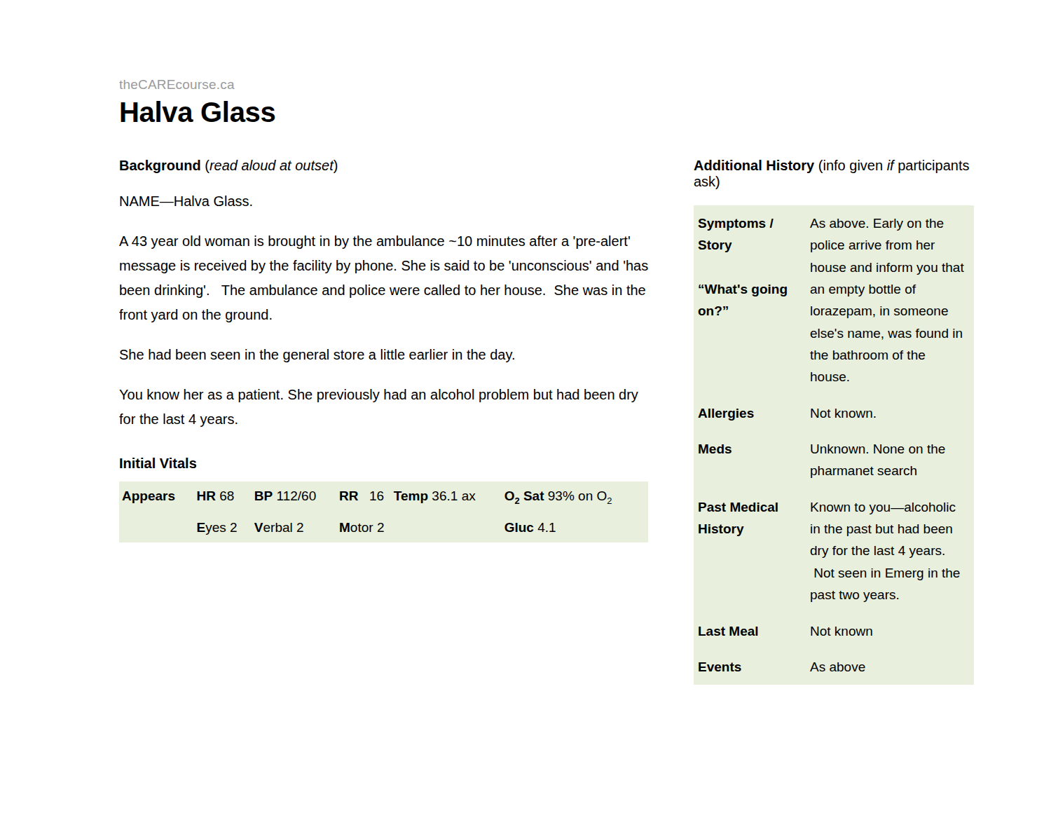theCAREcourse.ca
Halva Glass
Background (read aloud at outset)
NAME—Halva Glass.
A 43 year old woman is brought in by the ambulance ~10 minutes after a 'pre-alert' message is received by the facility by phone. She is said to be 'unconscious' and 'has been drinking'. The ambulance and police were called to her house. She was in the front yard on the ground.
She had been seen in the general store a little earlier in the day.
You know her as a patient. She previously had an alcohol problem but had been dry for the last 4 years.
Initial Vitals
| Appears | HR 68 | BP 112/60 | RR | 16 | Temp 36.1 ax | O 2 Sat 93% on O 2 |
| | E yes 2 | V erbal 2 | M otor 2 | Gluc 4.1 |
Additional History (info given if participants ask)
| Symptoms / Story “What's going on?” | As above. Early on the police arrive from her house and inform you that an empty bottle of lorazepam, in someone else's name, was found in the bathroom of the house. |
| Allergies | Not known. |
| Meds | Unknown. None on the pharmanet search |
| Past Medical History | Known to you—alcoholic in the past but had been dry for the last 4 years. Not seen in Emerg in the past two years. |
| Last Meal | Not known |
| Events | As above |